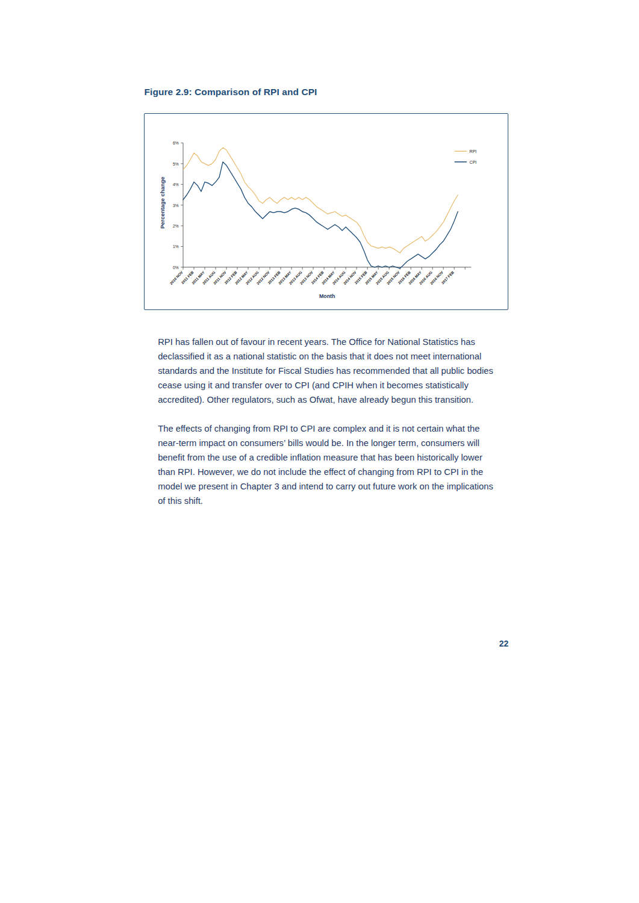Figure 2.9: Comparison of RPI and CPI
Percentage change 6% 5% 4% 3% 2% 1% 0% 2010 NOV 2011 FEB 2011 MAY 2011 AUG 2011 NOV 2012 FEB 2012 MAY 2012 AUG 2012 NOV 2013 FEB 2013 MAY 2013 AUG 2013 NOV 2014 FEB 2014 MAY 2014 AUG 2014 NOV 2015 FEB 2015 MAY 2015 AUG 2015 NOV 2016 FEB 2016 MAY 2016 AUG 2016 NOV 2017 FEB Month RPI CPI
RPI has fallen out of favour in recent years. The Office for National Statistics has declassified it as a national statistic on the basis that it does not meet international standards and the Institute for Fiscal Studies has recommended that all public bodies cease using it and transfer over to CPI (and CPIH when it becomes statistically accredited). Other regulators, such as Ofwat, have already begun this transition.
The effects of changing from RPI to CPI are complex and it is not certain what the near-term impact on consumers’ bills would be. In the longer term, consumers will benefit from the use of a credible inflation measure that has been historically lower than RPI. However, we do not include the effect of changing from RPI to CPI in the model we present in Chapter 3 and intend to carry out future work on the implications of this shift.
22